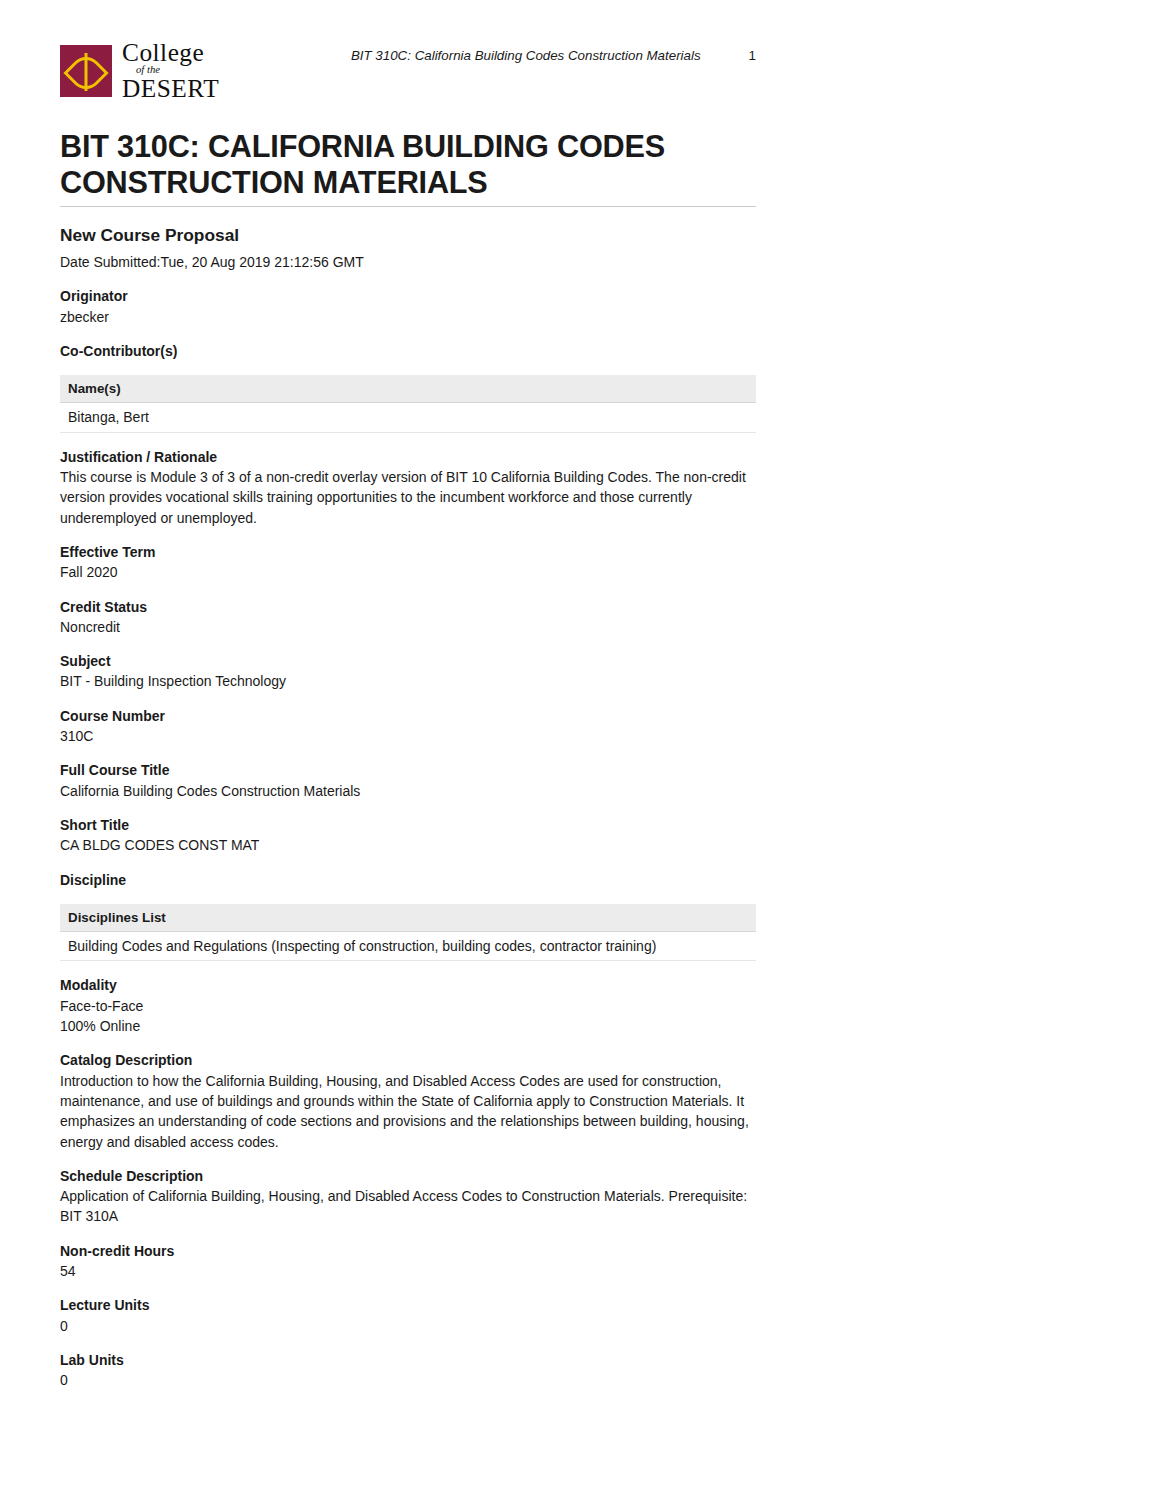College of the DESERT
BIT 310C: California Building Codes Construction Materials 1
BIT 310C: California Building Codes Construction Materials
New Course Proposal
Date Submitted:Tue, 20 Aug 2019 21:12:56 GMT
Originator
zbecker
Co-Contributor(s)
| Name(s) |
| --- |
| Bitanga, Bert |
Justification / Rationale
This course is Module 3 of 3 of a non-credit overlay version of BIT 10 California Building Codes. The non-credit version provides vocational skills training opportunities to the incumbent workforce and those currently underemployed or unemployed.
Effective Term
Fall 2020
Credit Status
Noncredit
Subject
BIT - Building Inspection Technology
Course Number
310C
Full Course Title
California Building Codes Construction Materials
Short Title
CA BLDG CODES CONST MAT
Discipline
| Disciplines List |
| --- |
| Building Codes and Regulations (Inspecting of construction, building codes, contractor training) |
Modality
Face-to-Face
100% Online
Catalog Description
Introduction to how the California Building, Housing, and Disabled Access Codes are used for construction, maintenance, and use of buildings and grounds within the State of California apply to Construction Materials. It emphasizes an understanding of code sections and provisions and the relationships between building, housing, energy and disabled access codes.
Schedule Description
Application of California Building, Housing, and Disabled Access Codes to Construction Materials. Prerequisite: BIT 310A
Non-credit Hours
54
Lecture Units
0
Lab Units
0